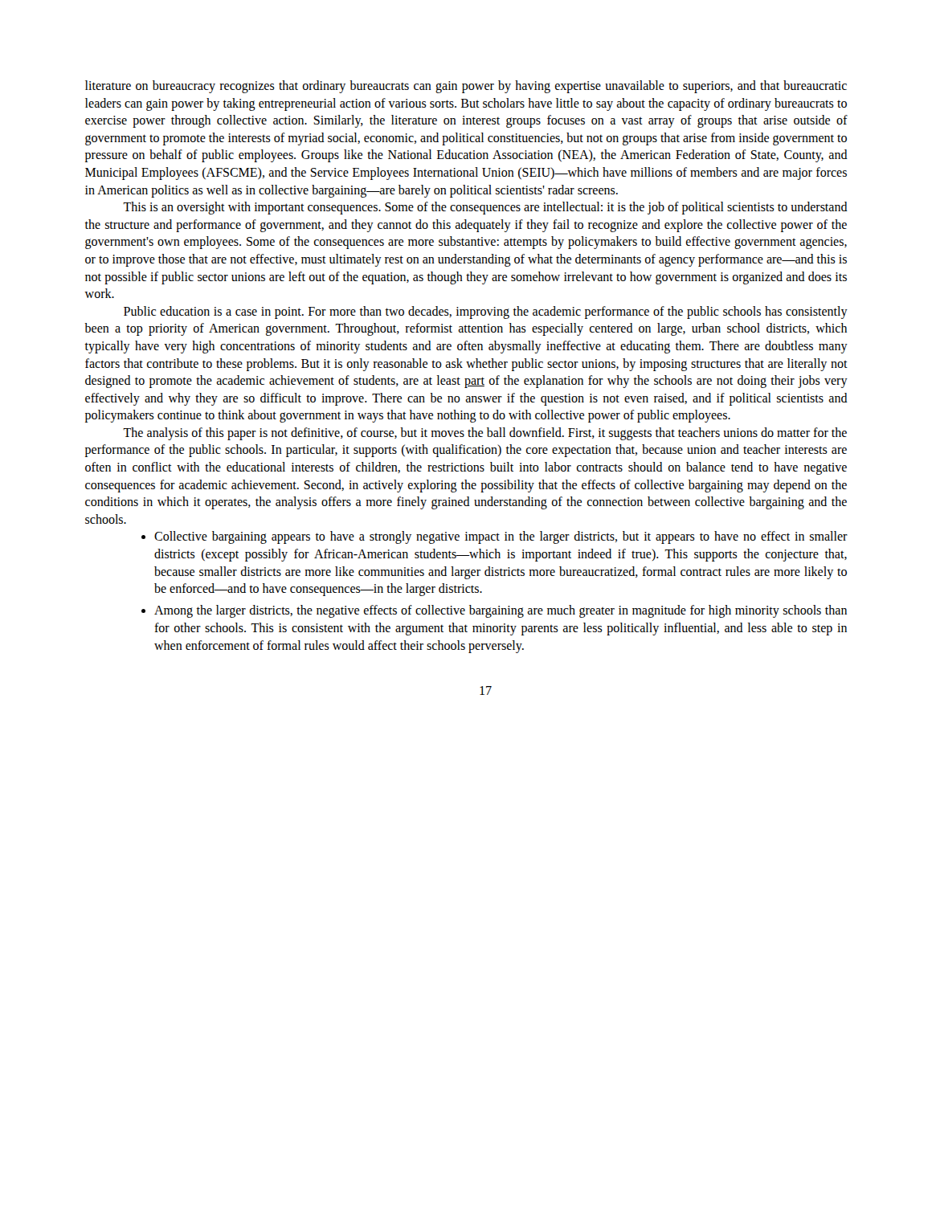literature on bureaucracy recognizes that ordinary bureaucrats can gain power by having expertise unavailable to superiors, and that bureaucratic leaders can gain power by taking entrepreneurial action of various sorts. But scholars have little to say about the capacity of ordinary bureaucrats to exercise power through collective action. Similarly, the literature on interest groups focuses on a vast array of groups that arise outside of government to promote the interests of myriad social, economic, and political constituencies, but not on groups that arise from inside government to pressure on behalf of public employees. Groups like the National Education Association (NEA), the American Federation of State, County, and Municipal Employees (AFSCME), and the Service Employees International Union (SEIU)—which have millions of members and are major forces in American politics as well as in collective bargaining—are barely on political scientists' radar screens.
This is an oversight with important consequences. Some of the consequences are intellectual: it is the job of political scientists to understand the structure and performance of government, and they cannot do this adequately if they fail to recognize and explore the collective power of the government's own employees. Some of the consequences are more substantive: attempts by policymakers to build effective government agencies, or to improve those that are not effective, must ultimately rest on an understanding of what the determinants of agency performance are—and this is not possible if public sector unions are left out of the equation, as though they are somehow irrelevant to how government is organized and does its work.
Public education is a case in point. For more than two decades, improving the academic performance of the public schools has consistently been a top priority of American government. Throughout, reformist attention has especially centered on large, urban school districts, which typically have very high concentrations of minority students and are often abysmally ineffective at educating them. There are doubtless many factors that contribute to these problems. But it is only reasonable to ask whether public sector unions, by imposing structures that are literally not designed to promote the academic achievement of students, are at least part of the explanation for why the schools are not doing their jobs very effectively and why they are so difficult to improve. There can be no answer if the question is not even raised, and if political scientists and policymakers continue to think about government in ways that have nothing to do with collective power of public employees.
The analysis of this paper is not definitive, of course, but it moves the ball downfield. First, it suggests that teachers unions do matter for the performance of the public schools. In particular, it supports (with qualification) the core expectation that, because union and teacher interests are often in conflict with the educational interests of children, the restrictions built into labor contracts should on balance tend to have negative consequences for academic achievement. Second, in actively exploring the possibility that the effects of collective bargaining may depend on the conditions in which it operates, the analysis offers a more finely grained understanding of the connection between collective bargaining and the schools.
Collective bargaining appears to have a strongly negative impact in the larger districts, but it appears to have no effect in smaller districts (except possibly for African-American students—which is important indeed if true). This supports the conjecture that, because smaller districts are more like communities and larger districts more bureaucratized, formal contract rules are more likely to be enforced—and to have consequences—in the larger districts.
Among the larger districts, the negative effects of collective bargaining are much greater in magnitude for high minority schools than for other schools. This is consistent with the argument that minority parents are less politically influential, and less able to step in when enforcement of formal rules would affect their schools perversely.
17